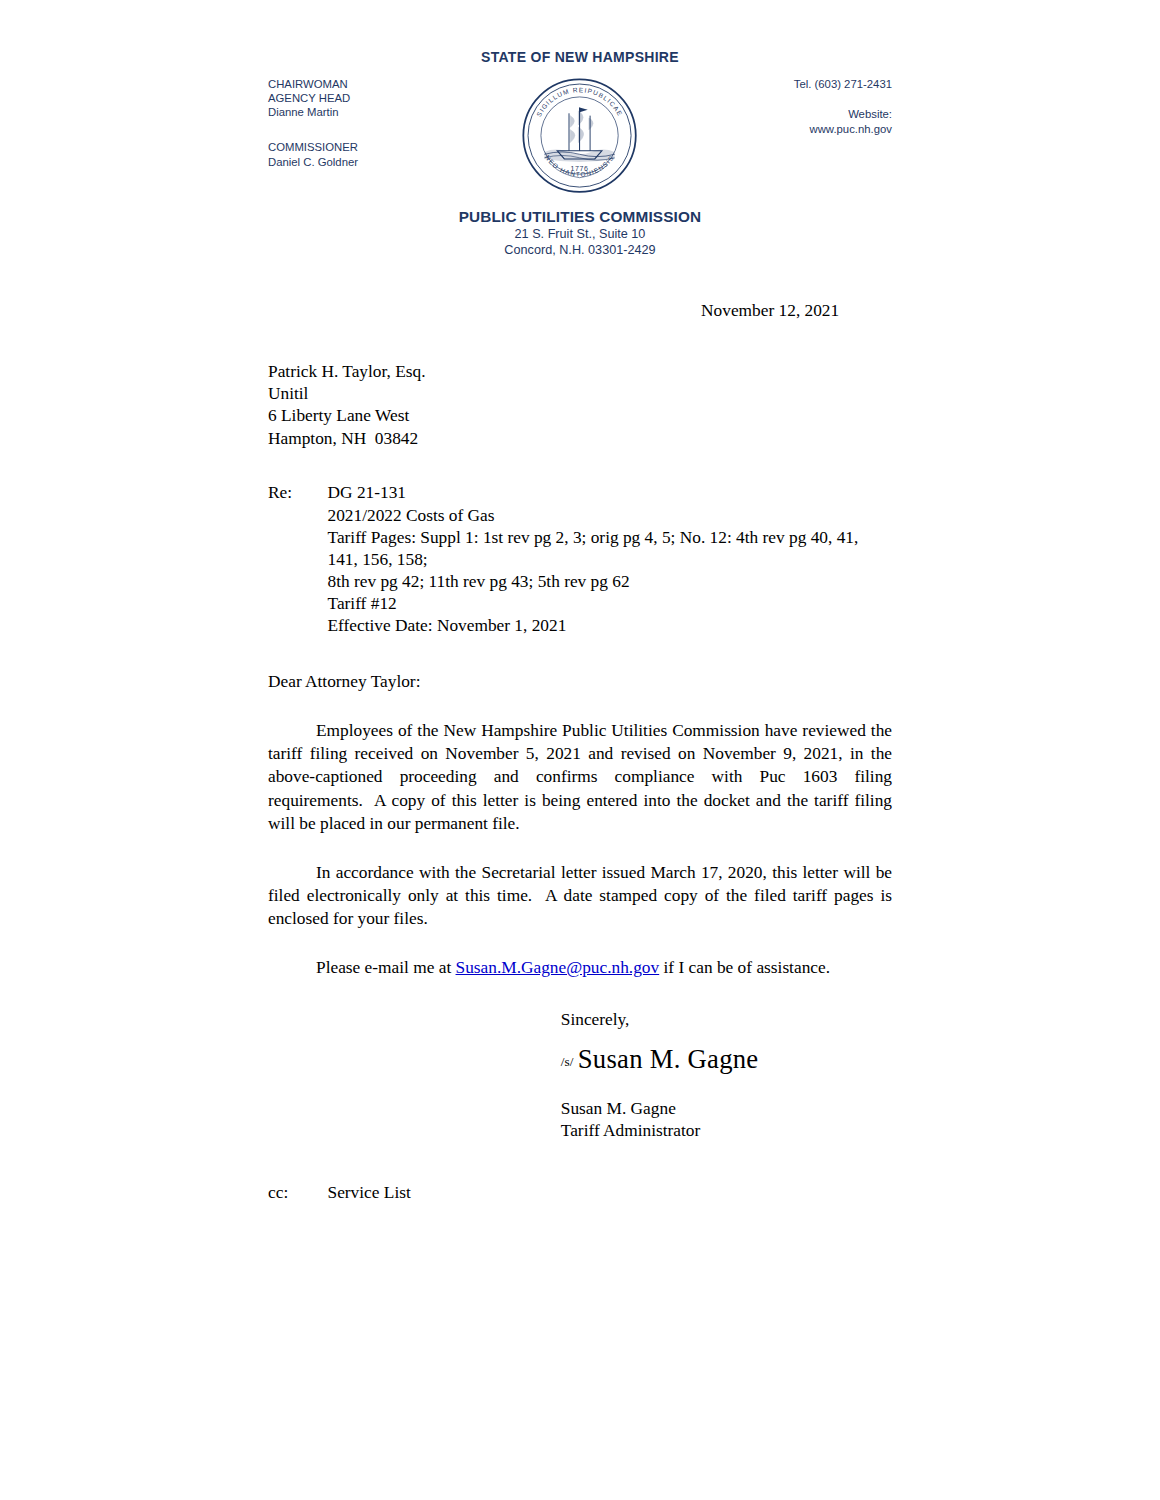STATE OF NEW HAMPSHIRE
CHAIRWOMAN
AGENCY HEAD
Dianne Martin
COMMISSIONER
Daniel C. Goldner
Tel. (603) 271-2431
Website:
www.puc.nh.gov
SIGILLUM REIPUBLICAE NEO HANTONIENSIS 1776
PUBLIC UTILITIES COMMISSION
21 S. Fruit St., Suite 10
Concord, N.H. 03301-2429
November 12, 2021
Patrick H. Taylor, Esq.
Unitil
6 Liberty Lane West
Hampton, NH 03842
Re:
DG 21-131
2021/2022 Costs of Gas
Tariff Pages: Suppl 1: 1st rev pg 2, 3; orig pg 4, 5; No. 12: 4th rev pg 40, 41, 141, 156, 158;
8th rev pg 42; 11th rev pg 43; 5th rev pg 62
Tariff #12
Effective Date: November 1, 2021
Dear Attorney Taylor:
Employees of the New Hampshire Public Utilities Commission have reviewed the tariff filing received on November 5, 2021 and revised on November 9, 2021, in the above-captioned proceeding and confirms compliance with Puc 1603 filing requirements. A copy of this letter is being entered into the docket and the tariff filing will be placed in our permanent file.
In accordance with the Secretarial letter issued March 17, 2020, this letter will be filed electronically only at this time. A date stamped copy of the filed tariff pages is enclosed for your files.
Please e-mail me at Susan.M.Gagne@puc.nh.gov if I can be of assistance.
Sincerely,
/s/ Susan M. Gagne
Susan M. Gagne
Tariff Administrator
cc:
Service List